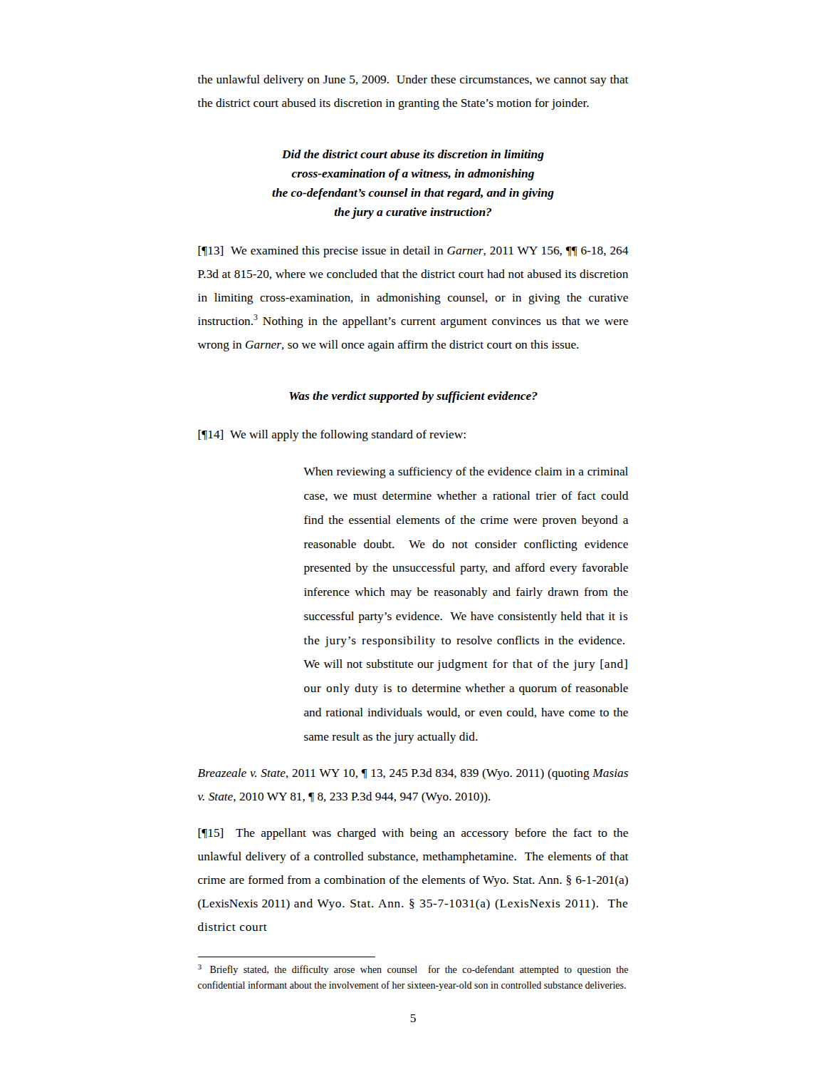the unlawful delivery on June 5, 2009. Under these circumstances, we cannot say that the district court abused its discretion in granting the State’s motion for joinder.
Did the district court abuse its discretion in limiting
cross-examination of a witness, in admonishing
the co-defendant’s counsel in that regard, and in giving
the jury a curative instruction?
[¶13] We examined this precise issue in detail in Garner, 2011 WY 156, ¶¶ 6-18, 264 P.3d at 815-20, where we concluded that the district court had not abused its discretion in limiting cross-examination, in admonishing counsel, or in giving the curative instruction.3 Nothing in the appellant’s current argument convinces us that we were wrong in Garner, so we will once again affirm the district court on this issue.
Was the verdict supported by sufficient evidence?
[¶14] We will apply the following standard of review:
When reviewing a sufficiency of the evidence claim in a criminal case, we must determine whether a rational trier of fact could find the essential elements of the crime were proven beyond a reasonable doubt. We do not consider conflicting evidence presented by the unsuccessful party, and afford every favorable inference which may be reasonably and fairly drawn from the successful party’s evidence. We have consistently held that it is the jury’s responsibility to resolve conflicts in the evidence. We will not substitute our judgment for that of the jury [and] our only duty is to determine whether a quorum of reasonable and rational individuals would, or even could, have come to the same result as the jury actually did.
Breazeale v. State, 2011 WY 10, ¶ 13, 245 P.3d 834, 839 (Wyo. 2011) (quoting Masias v. State, 2010 WY 81, ¶ 8, 233 P.3d 944, 947 (Wyo. 2010)).
[¶15] The appellant was charged with being an accessory before the fact to the unlawful delivery of a controlled substance, methamphetamine. The elements of that crime are formed from a combination of the elements of Wyo. Stat. Ann. § 6-1-201(a) (LexisNexis 2011) and Wyo. Stat. Ann. § 35-7-1031(a) (LexisNexis 2011). The district court
3 Briefly stated, the difficulty arose when counsel for the co-defendant attempted to question the confidential informant about the involvement of her sixteen-year-old son in controlled substance deliveries.
5